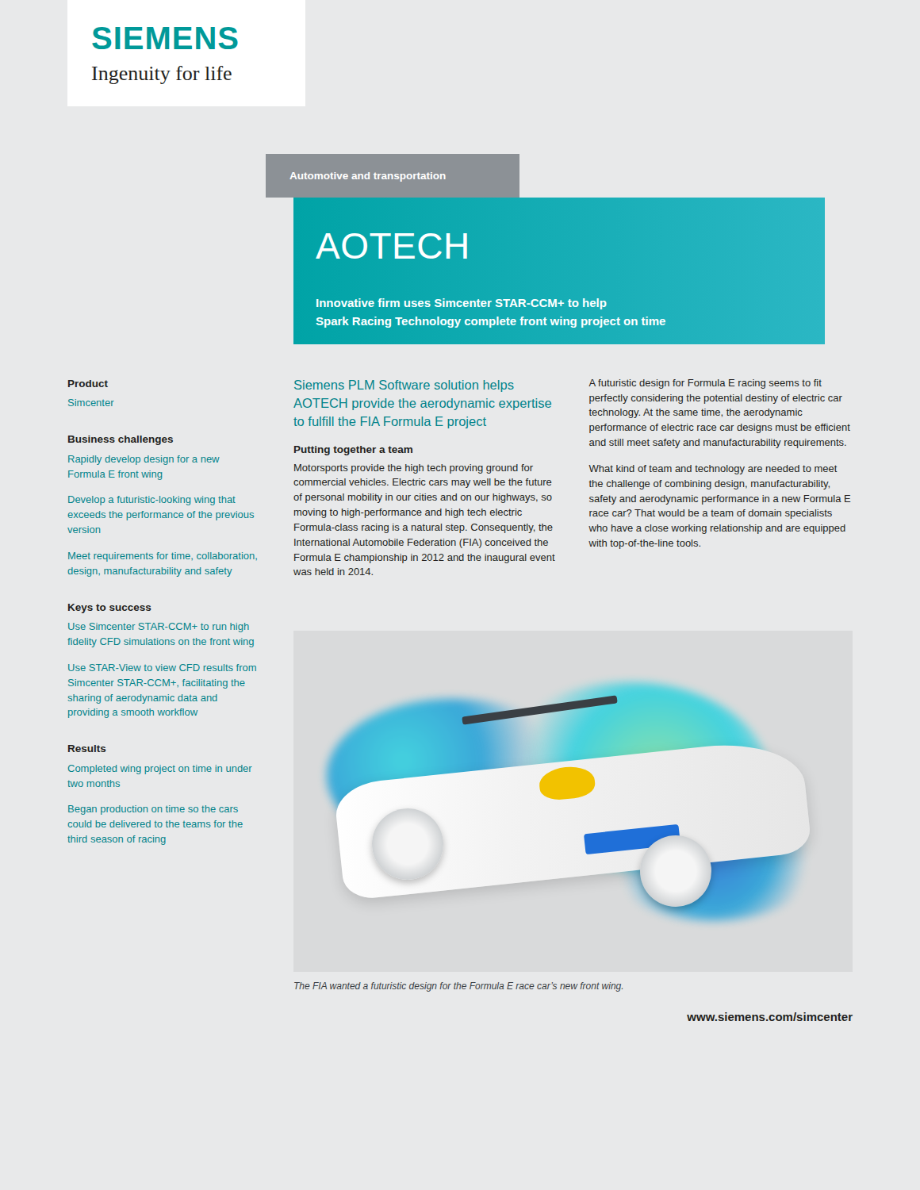SIEMENS
Ingenuity for life
Automotive and transportation
AOTECH
Innovative firm uses Simcenter STAR-CCM+ to help
Spark Racing Technology complete front wing project on time
Product
Simcenter
Business challenges
Rapidly develop design for a new Formula E front wing
Develop a futuristic-looking wing that exceeds the performance of the previous version
Meet requirements for time, collaboration, design, manufacturability and safety
Keys to success
Use Simcenter STAR-CCM+ to run high fidelity CFD simulations on the front wing
Use STAR-View to view CFD results from Simcenter STAR-CCM+, facilitating the sharing of aerodynamic data and providing a smooth workflow
Results
Completed wing project on time in under two months
Began production on time so the cars could be delivered to the teams for the third season of racing
Siemens PLM Software solution helps AOTECH provide the aerodynamic expertise to fulfill the FIA Formula E project
Putting together a team
Motorsports provide the high tech proving ground for commercial vehicles. Electric cars may well be the future of personal mobility in our cities and on our highways, so moving to high-performance and high tech electric Formula-class racing is a natural step. Consequently, the International Automobile Federation (FIA) conceived the Formula E championship in 2012 and the inaugural event was held in 2014.
A futuristic design for Formula E racing seems to fit perfectly considering the potential destiny of electric car technology. At the same time, the aerodynamic performance of electric race car designs must be efficient and still meet safety and manufacturability requirements.
What kind of team and technology are needed to meet the challenge of combining design, manufacturability, safety and aerodynamic performance in a new Formula E race car? That would be a team of domain specialists who have a close working relationship and are equipped with top-of-the-line tools.
The FIA wanted a futuristic design for the Formula E race car’s new front wing.
www.siemens.com/simcenter